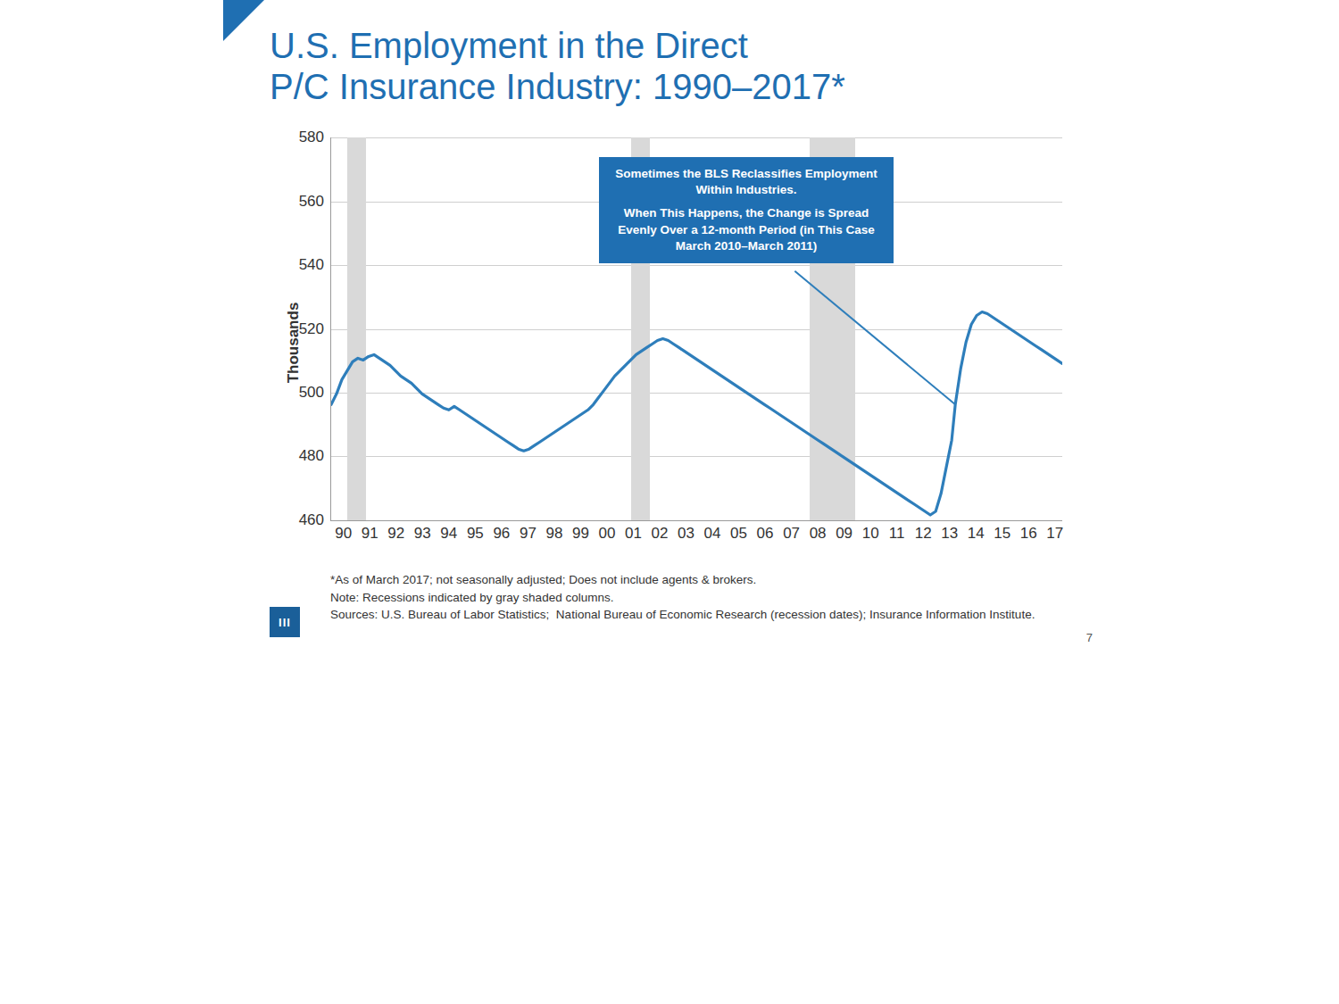U.S. Employment in the Direct
P/C Insurance Industry: 1990–2017*
Thousands
580
560
540
520
500
480 460
Sometimes the BLS Reclassifies Employment Within Industries.
When This Happens, the Change is Spread Evenly Over a 12-month Period (in This Case March 2010–March 2011)
90 91 92 93 94 95 96 97 98 99 00 01 02 03 04 05 06 07 08 09 10 11 12 13 14 15 16 17
*As of March 2017; not seasonally adjusted; Does not include agents & brokers.
Note: Recessions indicated by gray shaded columns.
Sources: U.S. Bureau of Labor Statistics; National Bureau of Economic Research (recession dates); Insurance Information Institute.
III
7